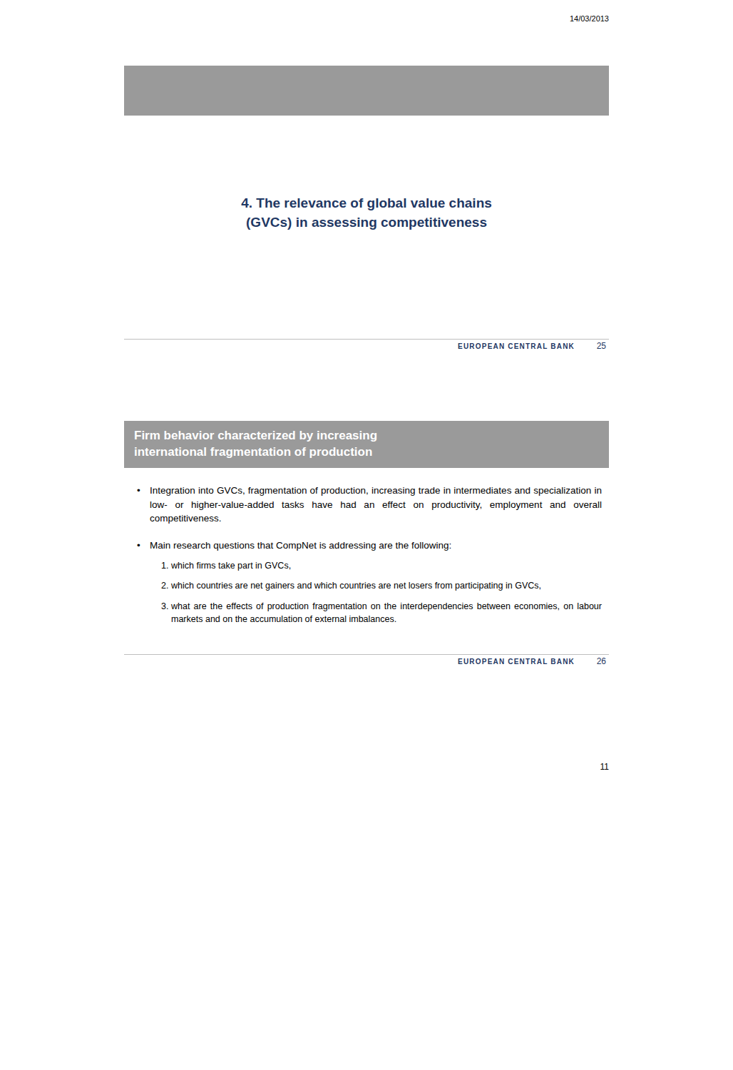14/03/2013
4. The relevance of global value chains
(GVCs) in assessing competitiveness
EUROPEAN CENTRAL BANK 25
Firm behavior characterized by increasing
international fragmentation of production
Integration into GVCs, fragmentation of production, increasing trade in intermediates and specialization in low- or higher-value-added tasks have had an effect on productivity, employment and overall competitiveness.
Main research questions that CompNet is addressing are the following:
which firms take part in GVCs,
which countries are net gainers and which countries are net losers from participating in GVCs,
what are the effects of production fragmentation on the interdependencies between economies, on labour markets and on the accumulation of external imbalances.
EUROPEAN CENTRAL BANK 26
11